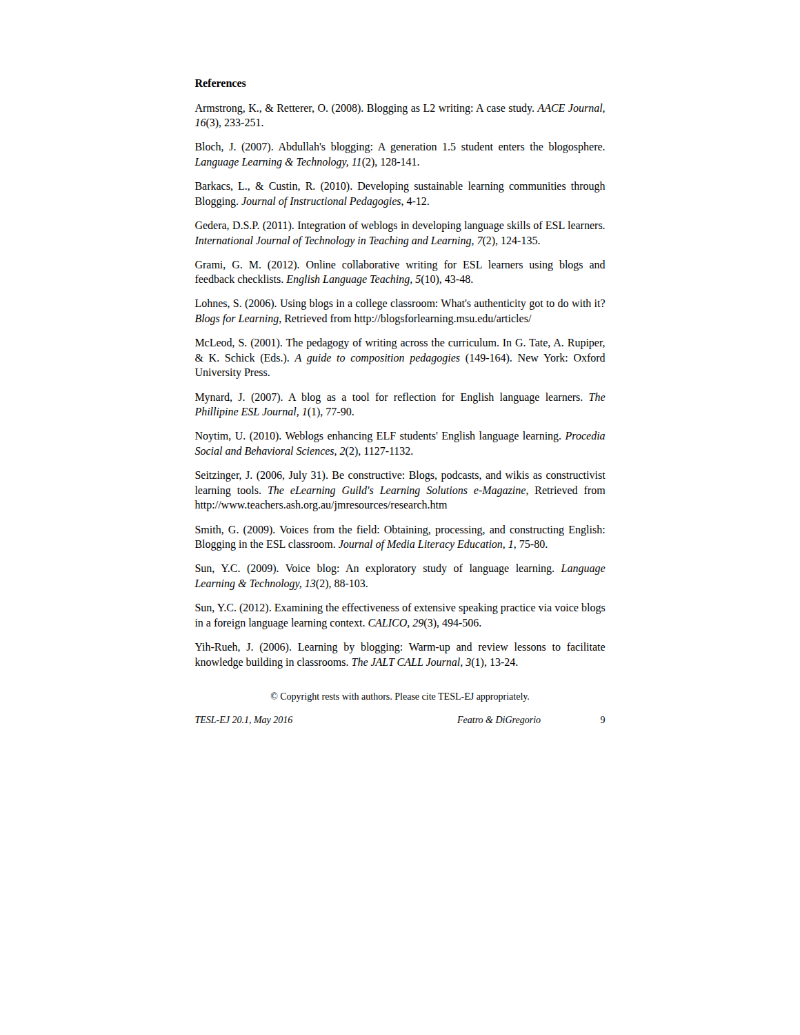References
Armstrong, K., & Retterer, O. (2008). Blogging as L2 writing: A case study. AACE Journal, 16(3), 233-251.
Bloch, J. (2007). Abdullah's blogging: A generation 1.5 student enters the blogosphere. Language Learning & Technology, 11(2), 128-141.
Barkacs, L., & Custin, R. (2010). Developing sustainable learning communities through Blogging. Journal of Instructional Pedagogies, 4-12.
Gedera, D.S.P. (2011). Integration of weblogs in developing language skills of ESL learners. International Journal of Technology in Teaching and Learning, 7(2), 124-135.
Grami, G. M. (2012). Online collaborative writing for ESL learners using blogs and feedback checklists. English Language Teaching, 5(10), 43-48.
Lohnes, S. (2006). Using blogs in a college classroom: What's authenticity got to do with it? Blogs for Learning, Retrieved from http://blogsforlearning.msu.edu/articles/
McLeod, S. (2001). The pedagogy of writing across the curriculum. In G. Tate, A. Rupiper, & K. Schick (Eds.). A guide to composition pedagogies (149-164). New York: Oxford University Press.
Mynard, J. (2007). A blog as a tool for reflection for English language learners. The Phillipine ESL Journal, 1(1), 77-90.
Noytim, U. (2010). Weblogs enhancing ELF students' English language learning. Procedia Social and Behavioral Sciences, 2(2), 1127-1132.
Seitzinger, J. (2006, July 31). Be constructive: Blogs, podcasts, and wikis as constructivist learning tools. The eLearning Guild's Learning Solutions e-Magazine, Retrieved from http://www.teachers.ash.org.au/jmresources/research.htm
Smith, G. (2009). Voices from the field: Obtaining, processing, and constructing English: Blogging in the ESL classroom. Journal of Media Literacy Education, 1, 75-80.
Sun, Y.C. (2009). Voice blog: An exploratory study of language learning. Language Learning & Technology, 13(2), 88-103.
Sun, Y.C. (2012). Examining the effectiveness of extensive speaking practice via voice blogs in a foreign language learning context. CALICO, 29(3), 494-506.
Yih-Rueh, J. (2006). Learning by blogging: Warm-up and review lessons to facilitate knowledge building in classrooms. The JALT CALL Journal, 3(1), 13-24.
© Copyright rests with authors. Please cite TESL-EJ appropriately.
TESL-EJ 20.1, May 2016 Featro & DiGregorio 9